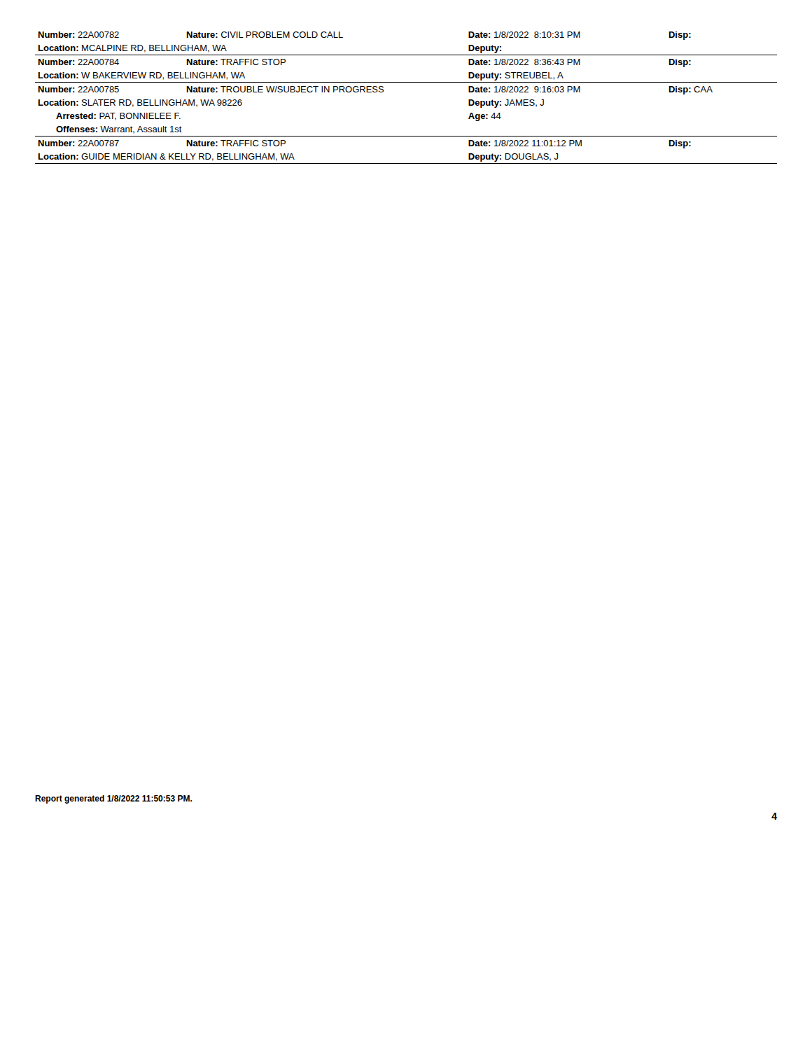| Number: 22A00782 | Nature: CIVIL PROBLEM COLD CALL | Date: 1/8/2022 8:10:31 PM | Disp: |
| Location: MCALPINE RD, BELLINGHAM, WA | Deputy: |
| Number: 22A00784 | Nature: TRAFFIC STOP | Date: 1/8/2022 8:36:43 PM | Disp: |
| Location: W BAKERVIEW RD, BELLINGHAM, WA | Deputy: STREUBEL, A |
| Number: 22A00785 | Nature: TROUBLE W/SUBJECT IN PROGRESS | Date: 1/8/2022 9:16:03 PM | Disp: CAA |
| Location: SLATER RD, BELLINGHAM, WA 98226 | Deputy: JAMES, J |
| Arrested: PAT, BONNIELEE F. | Age: 44 | |
| Offenses: Warrant, Assault 1st |
| Number: 22A00787 | Nature: TRAFFIC STOP | Date: 1/8/2022 11:01:12 PM | Disp: |
| Location: GUIDE MERIDIAN & KELLY RD, BELLINGHAM, WA | Deputy: DOUGLAS, J |
Report generated 1/8/2022 11:50:53 PM.
4